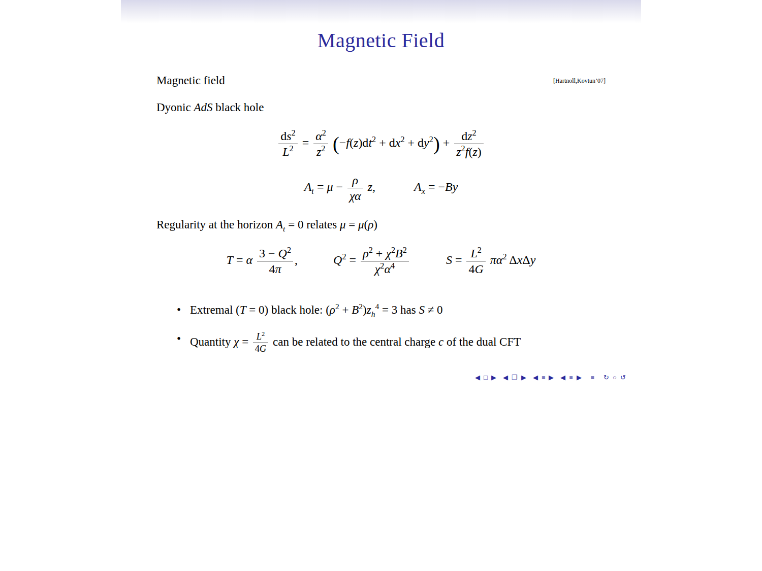Magnetic Field
[Hartnoll,Kovtun’07] Magnetic field
Dyonic AdS black hole
ds2 L2 = α2 z2 (−f(z)dt2 + dx2 + dy2) + dz2 z2f(z)
At = μ − ρχα z, Ax = −By
Regularity at the horizon At = 0 relates μ = μ(ρ)
T = α 3 − Q24π, Q2 = ρ2 + χ2B2 χ2α4 S = L24G πα2 Δx Δy
Extremal (T = 0) black hole: (ρ2 + B2)zh4 = 3 has S ≠ 0
Quantity χ = L24G can be related to the central charge c of the dual CFT
◀ □ ▶ ◀ ❐ ▶ ◀ ≡ ▶ ◀ ≡ ▶ ≡ ↻ ○ ↺